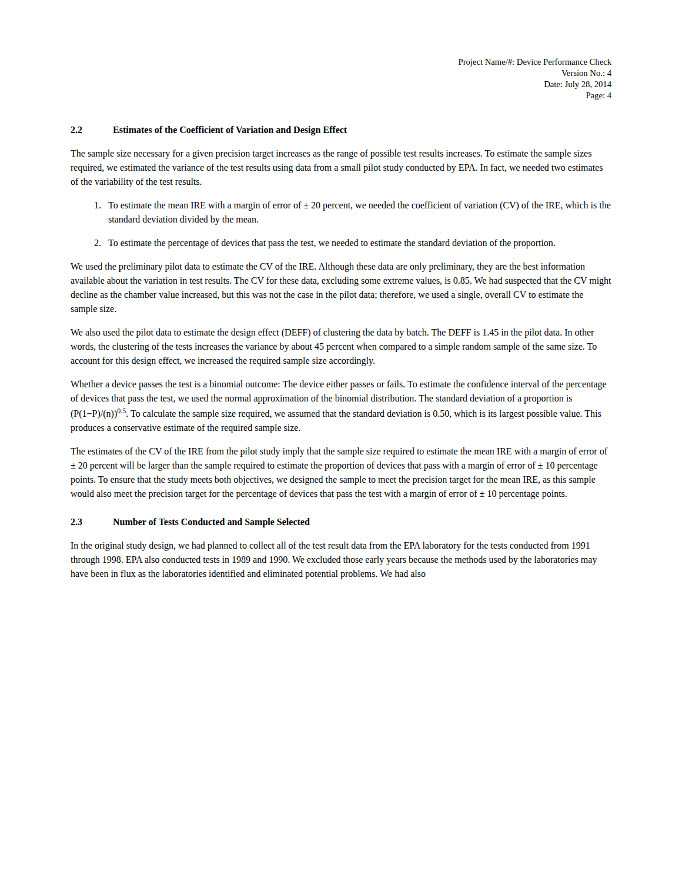Project Name/#: Device Performance Check
Version No.: 4
Date: July 28, 2014
Page: 4
2.2 Estimates of the Coefficient of Variation and Design Effect
The sample size necessary for a given precision target increases as the range of possible test results increases. To estimate the sample sizes required, we estimated the variance of the test results using data from a small pilot study conducted by EPA. In fact, we needed two estimates of the variability of the test results.
To estimate the mean IRE with a margin of error of ± 20 percent, we needed the coefficient of variation (CV) of the IRE, which is the standard deviation divided by the mean.
To estimate the percentage of devices that pass the test, we needed to estimate the standard deviation of the proportion.
We used the preliminary pilot data to estimate the CV of the IRE. Although these data are only preliminary, they are the best information available about the variation in test results. The CV for these data, excluding some extreme values, is 0.85. We had suspected that the CV might decline as the chamber value increased, but this was not the case in the pilot data; therefore, we used a single, overall CV to estimate the sample size.
We also used the pilot data to estimate the design effect (DEFF) of clustering the data by batch. The DEFF is 1.45 in the pilot data. In other words, the clustering of the tests increases the variance by about 45 percent when compared to a simple random sample of the same size. To account for this design effect, we increased the required sample size accordingly.
Whether a device passes the test is a binomial outcome: The device either passes or fails. To estimate the confidence interval of the percentage of devices that pass the test, we used the normal approximation of the binomial distribution. The standard deviation of a proportion is (P(1−P)/(n))0.5. To calculate the sample size required, we assumed that the standard deviation is 0.50, which is its largest possible value. This produces a conservative estimate of the required sample size.
The estimates of the CV of the IRE from the pilot study imply that the sample size required to estimate the mean IRE with a margin of error of ± 20 percent will be larger than the sample required to estimate the proportion of devices that pass with a margin of error of ± 10 percentage points. To ensure that the study meets both objectives, we designed the sample to meet the precision target for the mean IRE, as this sample would also meet the precision target for the percentage of devices that pass the test with a margin of error of ± 10 percentage points.
2.3 Number of Tests Conducted and Sample Selected
In the original study design, we had planned to collect all of the test result data from the EPA laboratory for the tests conducted from 1991 through 1998. EPA also conducted tests in 1989 and 1990. We excluded those early years because the methods used by the laboratories may have been in flux as the laboratories identified and eliminated potential problems. We had also